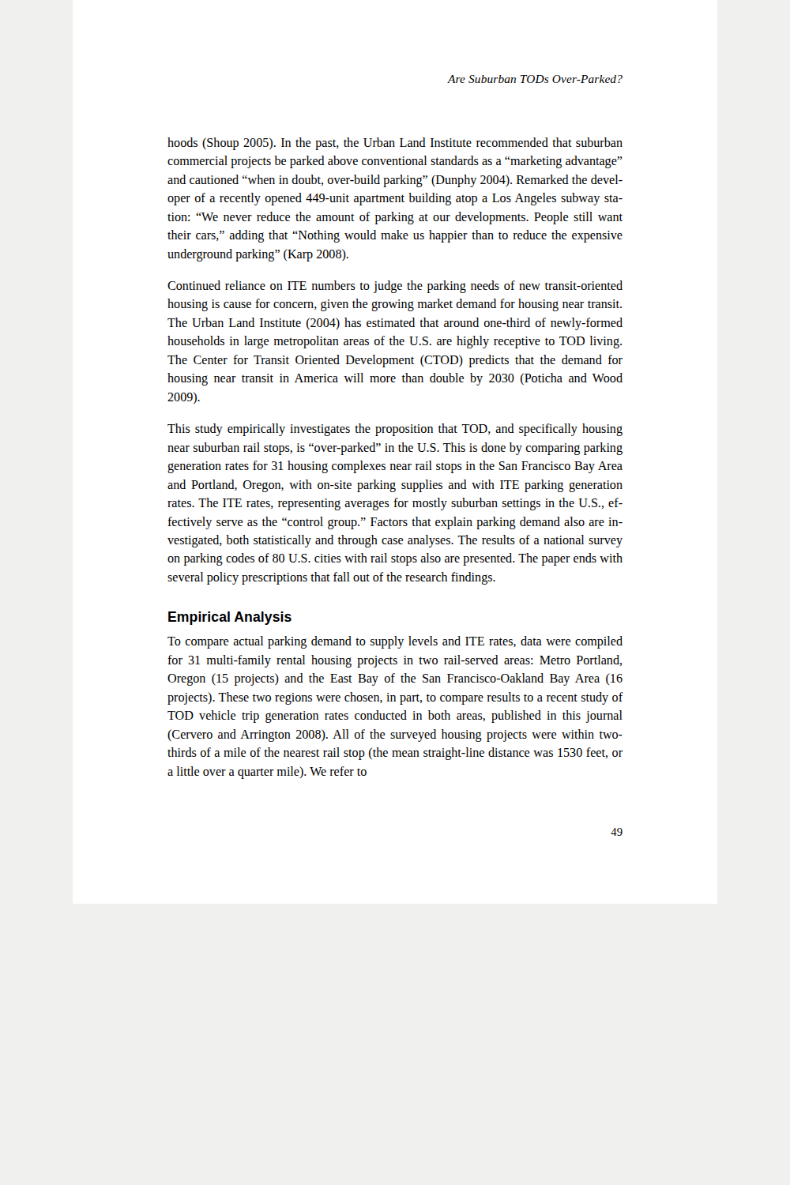Are Suburban TODs Over-Parked?
hoods (Shoup 2005). In the past, the Urban Land Institute recommended that suburban commercial projects be parked above conventional standards as a “marketing advantage” and cautioned “when in doubt, over-build parking” (Dunphy 2004). Remarked the developer of a recently opened 449-unit apartment building atop a Los Angeles subway station: “We never reduce the amount of parking at our developments. People still want their cars,” adding that “Nothing would make us happier than to reduce the expensive underground parking” (Karp 2008).
Continued reliance on ITE numbers to judge the parking needs of new transit-oriented housing is cause for concern, given the growing market demand for housing near transit. The Urban Land Institute (2004) has estimated that around one-third of newly-formed households in large metropolitan areas of the U.S. are highly receptive to TOD living. The Center for Transit Oriented Development (CTOD) predicts that the demand for housing near transit in America will more than double by 2030 (Poticha and Wood 2009).
This study empirically investigates the proposition that TOD, and specifically housing near suburban rail stops, is “over-parked” in the U.S. This is done by comparing parking generation rates for 31 housing complexes near rail stops in the San Francisco Bay Area and Portland, Oregon, with on-site parking supplies and with ITE parking generation rates. The ITE rates, representing averages for mostly suburban settings in the U.S., effectively serve as the “control group.” Factors that explain parking demand also are investigated, both statistically and through case analyses. The results of a national survey on parking codes of 80 U.S. cities with rail stops also are presented. The paper ends with several policy prescriptions that fall out of the research findings.
Empirical Analysis
To compare actual parking demand to supply levels and ITE rates, data were compiled for 31 multi-family rental housing projects in two rail-served areas: Metro Portland, Oregon (15 projects) and the East Bay of the San Francisco-Oakland Bay Area (16 projects). These two regions were chosen, in part, to compare results to a recent study of TOD vehicle trip generation rates conducted in both areas, published in this journal (Cervero and Arrington 2008). All of the surveyed housing projects were within two-thirds of a mile of the nearest rail stop (the mean straight-line distance was 1530 feet, or a little over a quarter mile). We refer to
49